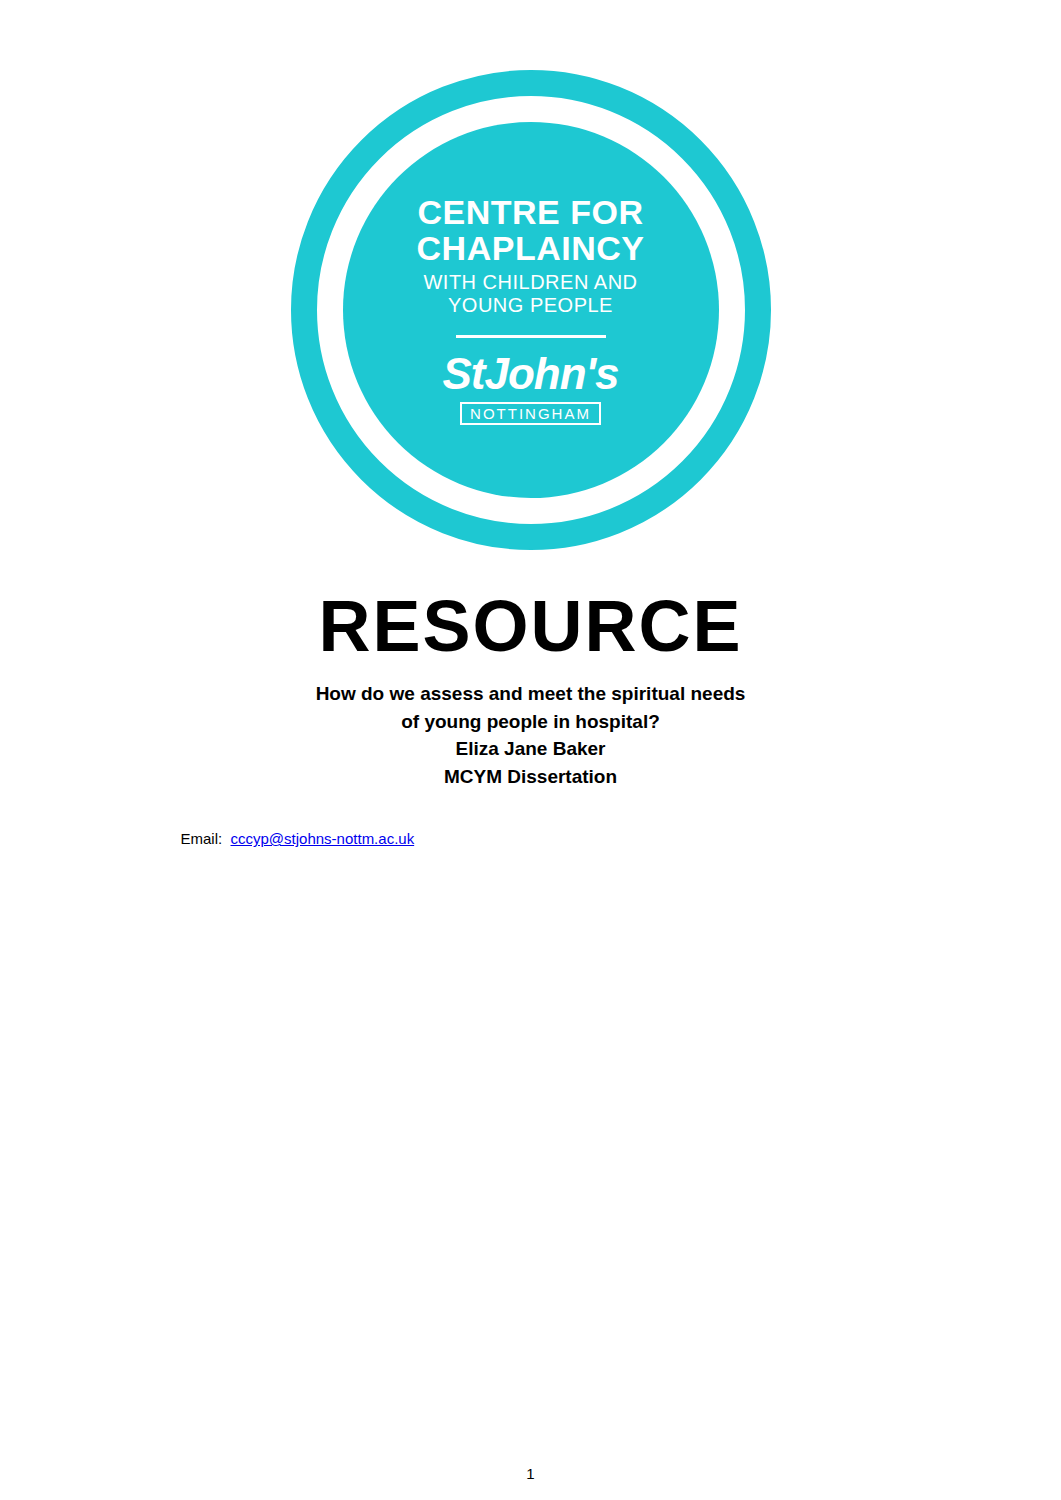Centre for
Chaplaincy
with Children and
Young People
StJohn's
Nottingham
RESOURCE
How do we assess and meet the spiritual needs of young people in hospital? Eliza Jane Baker MCYM Dissertation
Email: cccyp@stjohns-nottm.ac.uk
1